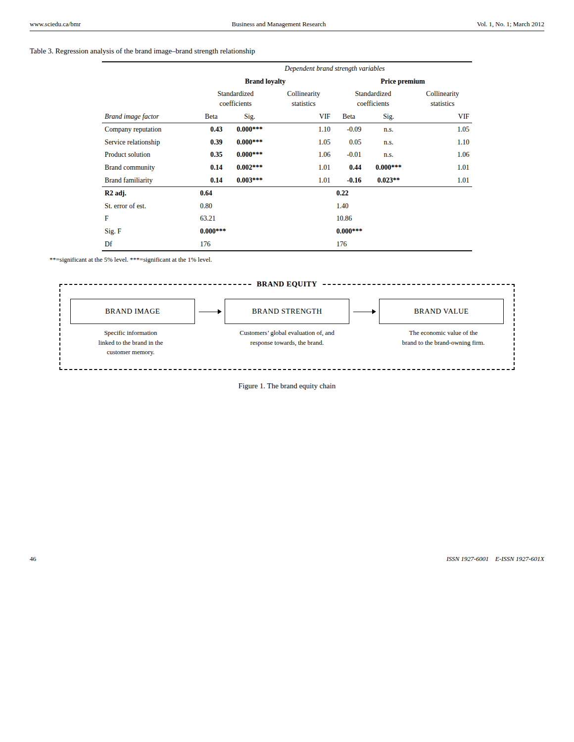www.sciedu.ca/bmr
Business and Management Research
Vol. 1, No. 1; March 2012
Table 3. Regression analysis of the brand image–brand strength relationship
| | Dependent brand strength variables |
| | Brand loyalty | Price premium |
| | Standardized coefficients | Collinearity statistics | Standardized coefficients | Collinearity statistics |
| Brand image factor | Beta | Sig. | VIF | Beta | Sig. | VIF |
| Company reputation | 0.43 | 0.000*** | 1.10 | -0.09 | n.s. | 1.05 |
| Service relationship | 0.39 | 0.000*** | 1.05 | 0.05 | n.s. | 1.10 |
| Product solution | 0.35 | 0.000*** | 1.06 | -0.01 | n.s. | 1.06 |
| Brand community | 0.14 | 0.002*** | 1.01 | 0.44 | 0.000*** | 1.01 |
| Brand familiarity | 0.14 | 0.003*** | 1.01 | -0.16 | 0.023** | 1.01 |
| R2 adj. | 0.64 | 0.22 |
| St. error of est. | 0.80 | 1.40 |
| F | 63.21 | 10.86 |
| Sig. F | 0.000*** | 0.000*** |
| Df | 176 | 176 |
**=significant at the 5% level. ***=significant at the 1% level.
BRAND EQUITY
BRAND IMAGE
BRAND STRENGTH
BRAND VALUE
Specific information
linked to the brand in the
customer memory.
Customers’ global evaluation of, and
response towards, the brand.
The economic value of the
brand to the brand-owning firm.
Figure 1. The brand equity chain
46
ISSN 1927-6001 E-ISSN 1927-601X